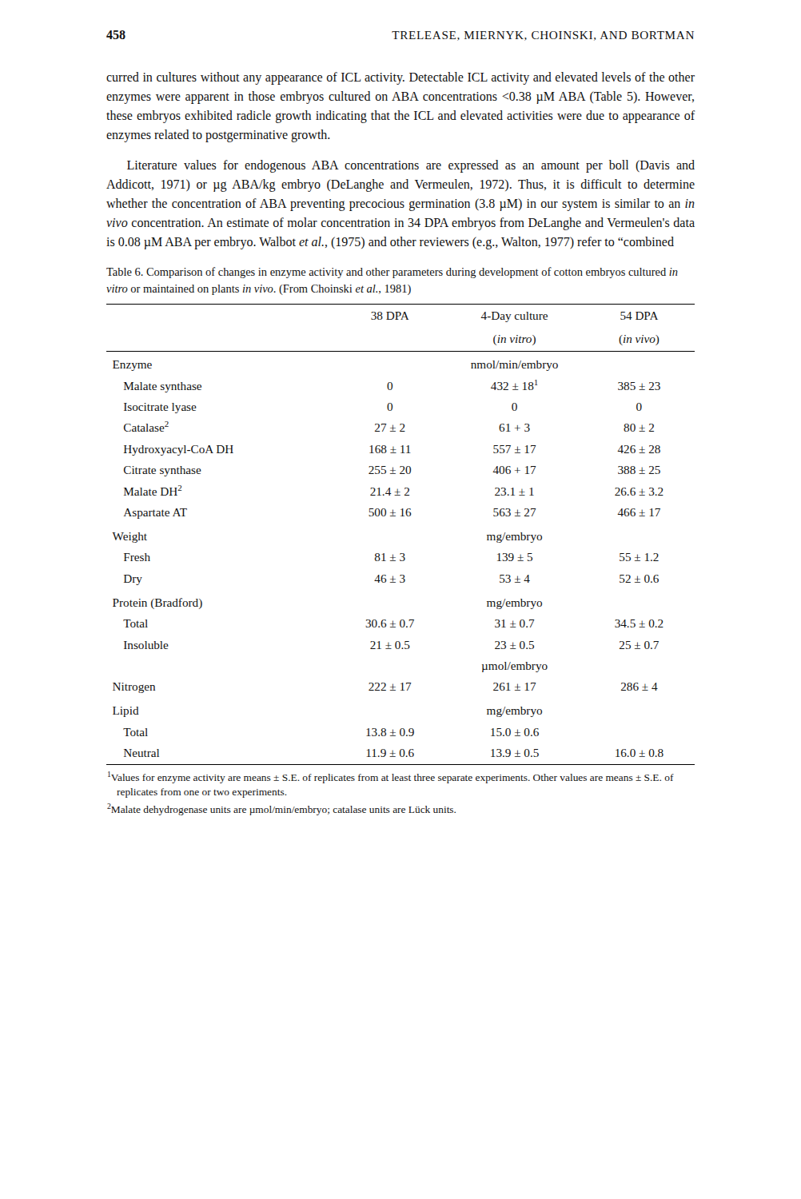458 TRELEASE, MIERNYK, CHOINSKI, AND BORTMAN
curred in cultures without any appearance of ICL activity. Detectable ICL activity and elevated levels of the other enzymes were apparent in those embryos cultured on ABA concentrations <0.38 µM ABA (Table 5). However, these embryos exhibited radicle growth indicating that the ICL and elevated activities were due to appearance of enzymes related to postgerminative growth.
Literature values for endogenous ABA concentrations are expressed as an amount per boll (Davis and Addicott, 1971) or µg ABA/kg embryo (DeLanghe and Vermeulen, 1972). Thus, it is difficult to determine whether the concentration of ABA preventing precocious germination (3.8 µM) in our system is similar to an in vivo concentration. An estimate of molar concentration in 34 DPA embryos from DeLanghe and Vermeulen's data is 0.08 µM ABA per embryo. Walbot et al., (1975) and other reviewers (e.g., Walton, 1977) refer to “combined
Table 6. Comparison of changes in enzyme activity and other parameters during development of cotton embryos cultured in vitro or maintained on plants in vivo . (From Choinski et al. , 1981)
| | 38 DPA | 4-Day culture | 54 DPA |
| --- | --- | --- | --- |
| | | ( in vitro ) | ( in vivo ) |
| Enzyme | nmol/min/embryo |
| Malate synthase | 0 | 432 ± 18 1 | 385 ± 23 |
| Isocitrate lyase | 0 | 0 | 0 |
| Catalase 2 | 27 ± 2 | 61 + 3 | 80 ± 2 |
| Hydroxyacyl-CoA DH | 168 ± 11 | 557 ± 17 | 426 ± 28 |
| Citrate synthase | 255 ± 20 | 406 + 17 | 388 ± 25 |
| Malate DH 2 | 21.4 ± 2 | 23.1 ± 1 | 26.6 ± 3.2 |
| Aspartate AT | 500 ± 16 | 563 ± 27 | 466 ± 17 |
| Weight | mg/embryo |
| Fresh | 81 ± 3 | 139 ± 5 | 55 ± 1.2 |
| Dry | 46 ± 3 | 53 ± 4 | 52 ± 0.6 |
| Protein (Bradford) | mg/embryo |
| Total | 30.6 ± 0.7 | 31 ± 0.7 | 34.5 ± 0.2 |
| Insoluble | 21 ± 0.5 | 23 ± 0.5 | 25 ± 0.7 |
| | µmol/embryo |
| Nitrogen | 222 ± 17 | 261 ± 17 | 286 ± 4 |
| Lipid | mg/embryo |
| Total | 13.8 ± 0.9 | 15.0 ± 0.6 | |
| Neutral | 11.9 ± 0.6 | 13.9 ± 0.5 | 16.0 ± 0.8 |
| 1 Values for enzyme activity are means ± S.E. of replicates from at least three separate experiments. Other values are means ± S.E. of replicates from one or two experiments. 2 Malate dehydrogenase units are µmol/min/embryo; catalase units are Lück units. |